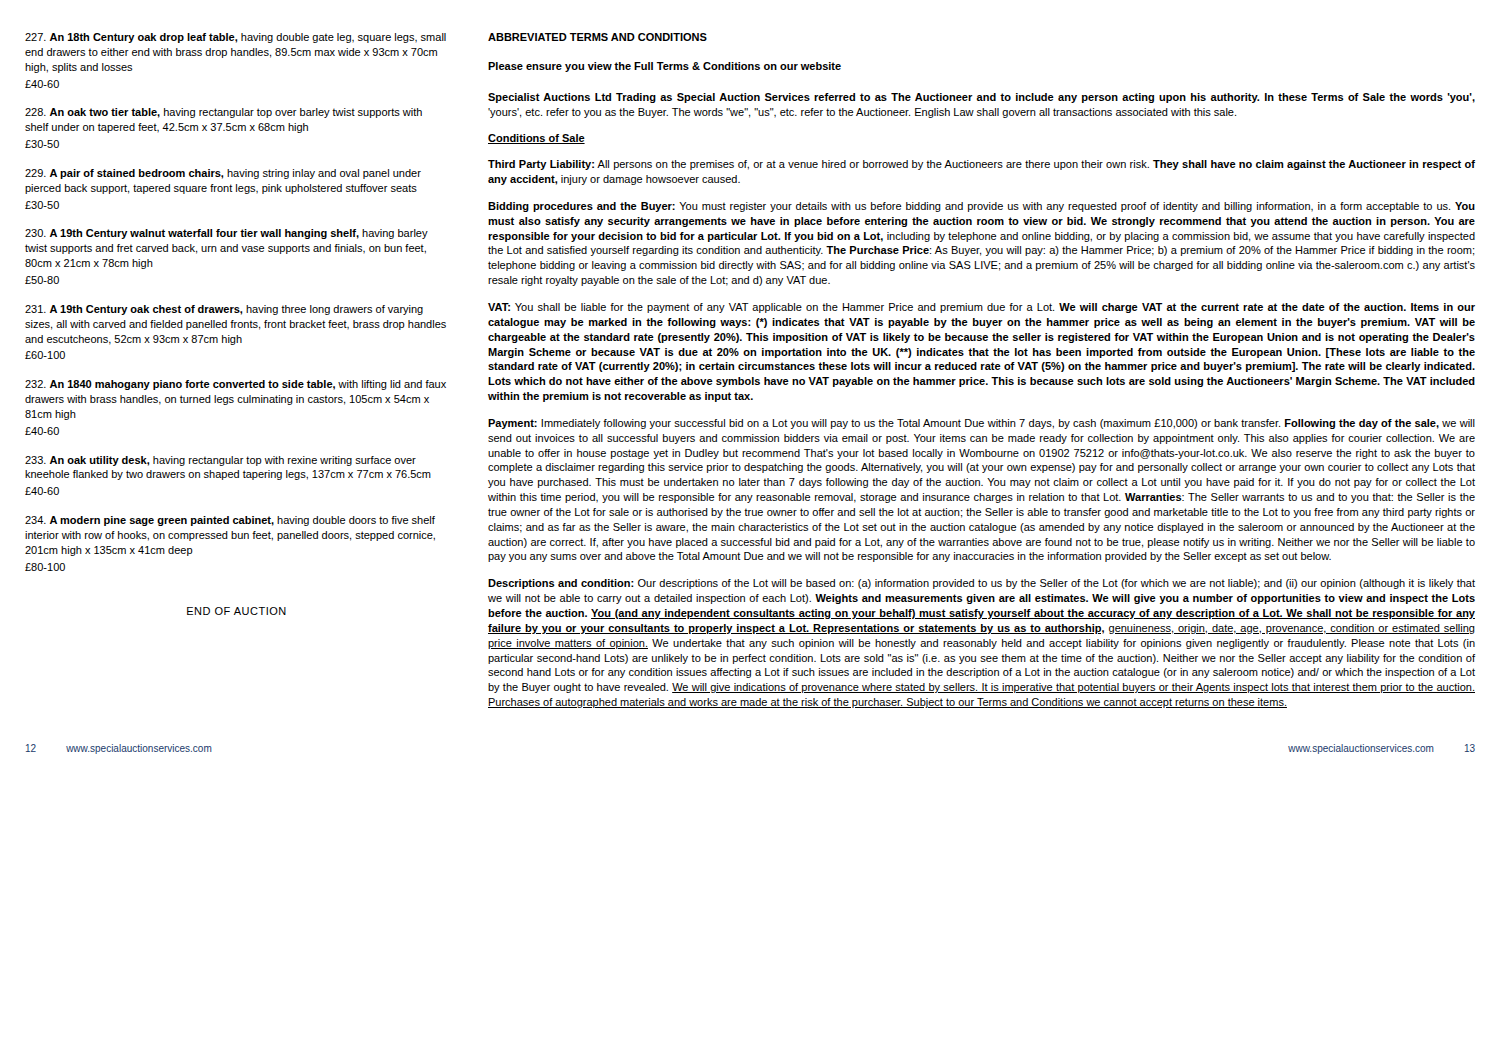227. An 18th Century oak drop leaf table, having double gate leg, square legs, small end drawers to either end with brass drop handles, 89.5cm max wide x 93cm x 70cm high, splits and losses
£40-60
228. An oak two tier table, having rectangular top over barley twist supports with shelf under on tapered feet, 42.5cm x 37.5cm x 68cm high
£30-50
229. A pair of stained bedroom chairs, having string inlay and oval panel under pierced back support, tapered square front legs, pink upholstered stuffover seats
£30-50
230. A 19th Century walnut waterfall four tier wall hanging shelf, having barley twist supports and fret carved back, urn and vase supports and finials, on bun feet, 80cm x 21cm x 78cm high
£50-80
231. A 19th Century oak chest of drawers, having three long drawers of varying sizes, all with carved and fielded panelled fronts, front bracket feet, brass drop handles and escutcheons, 52cm x 93cm x 87cm high
£60-100
232. An 1840 mahogany piano forte converted to side table, with lifting lid and faux drawers with brass handles, on turned legs culminating in castors, 105cm x 54cm x 81cm high
£40-60
233. An oak utility desk, having rectangular top with rexine writing surface over kneehole flanked by two drawers on shaped tapering legs, 137cm x 77cm x 76.5cm
£40-60
234. A modern pine sage green painted cabinet, having double doors to five shelf interior with row of hooks, on compressed bun feet, panelled doors, stepped cornice, 201cm high x 135cm x 41cm deep
£80-100
END OF AUCTION
Abbreviated Terms and Conditions
Please ensure you view the Full Terms & Conditions on our website
Specialist Auctions Ltd Trading as Special Auction Services referred to as The Auctioneer and to include any person acting upon his authority. In these Terms of Sale the words 'you', 'yours', etc. refer to you as the Buyer. The words "we", "us", etc. refer to the Auctioneer. English Law shall govern all transactions associated with this sale.
Conditions of Sale
Third Party Liability: All persons on the premises of, or at a venue hired or borrowed by the Auctioneers are there upon their own risk. They shall have no claim against the Auctioneer in respect of any accident, injury or damage howsoever caused.
Bidding procedures and the Buyer: You must register your details with us before bidding and provide us with any requested proof of identity and billing information, in a form acceptable to us. You must also satisfy any security arrangements we have in place before entering the auction room to view or bid. We strongly recommend that you attend the auction in person. You are responsible for your decision to bid for a particular Lot. If you bid on a Lot, including by telephone and online bidding, or by placing a commission bid, we assume that you have carefully inspected the Lot and satisfied yourself regarding its condition and authenticity. The Purchase Price: As Buyer, you will pay: a) the Hammer Price; b) a premium of 20% of the Hammer Price if bidding in the room; telephone bidding or leaving a commission bid directly with SAS; and for all bidding online via SAS LIVE; and a premium of 25% will be charged for all bidding online via the-saleroom.com c.) any artist's resale right royalty payable on the sale of the Lot; and d) any VAT due.
VAT: You shall be liable for the payment of any VAT applicable on the Hammer Price and premium due for a Lot. We will charge VAT at the current rate at the date of the auction. Items in our catalogue may be marked in the following ways: (*) indicates that VAT is payable by the buyer on the hammer price as well as being an element in the buyer's premium. VAT will be chargeable at the standard rate (presently 20%). This imposition of VAT is likely to be because the seller is registered for VAT within the European Union and is not operating the Dealer's Margin Scheme or because VAT is due at 20% on importation into the UK. (**) indicates that the lot has been imported from outside the European Union. [These lots are liable to the standard rate of VAT (currently 20%); in certain circumstances these lots will incur a reduced rate of VAT (5%) on the hammer price and buyer's premium]. The rate will be clearly indicated. Lots which do not have either of the above symbols have no VAT payable on the hammer price. This is because such lots are sold using the Auctioneers' Margin Scheme. The VAT included within the premium is not recoverable as input tax.
Payment: Immediately following your successful bid on a Lot you will pay to us the Total Amount Due within 7 days, by cash (maximum £10,000) or bank transfer. Following the day of the sale, we will send out invoices to all successful buyers and commission bidders via email or post. Your items can be made ready for collection by appointment only. This also applies for courier collection. We are unable to offer in house postage yet in Dudley but recommend That's your lot based locally in Wombourne on 01902 75212 or info@thats-your-lot.co.uk. We also reserve the right to ask the buyer to complete a disclaimer regarding this service prior to despatching the goods. Alternatively, you will (at your own expense) pay for and personally collect or arrange your own courier to collect any Lots that you have purchased. This must be undertaken no later than 7 days following the day of the auction. You may not claim or collect a Lot until you have paid for it. If you do not pay for or collect the Lot within this time period, you will be responsible for any reasonable removal, storage and insurance charges in relation to that Lot. Warranties: The Seller warrants to us and to you that: the Seller is the true owner of the Lot for sale or is authorised by the true owner to offer and sell the lot at auction; the Seller is able to transfer good and marketable title to the Lot to you free from any third party rights or claims; and as far as the Seller is aware, the main characteristics of the Lot set out in the auction catalogue (as amended by any notice displayed in the saleroom or announced by the Auctioneer at the auction) are correct. If, after you have placed a successful bid and paid for a Lot, any of the warranties above are found not to be true, please notify us in writing. Neither we nor the Seller will be liable to pay you any sums over and above the Total Amount Due and we will not be responsible for any inaccuracies in the information provided by the Seller except as set out below.
Descriptions and condition: Our descriptions of the Lot will be based on: (a) information provided to us by the Seller of the Lot (for which we are not liable); and (ii) our opinion (although it is likely that we will not be able to carry out a detailed inspection of each Lot). Weights and measurements given are all estimates. We will give you a number of opportunities to view and inspect the Lots before the auction. You (and any independent consultants acting on your behalf) must satisfy yourself about the accuracy of any description of a Lot. We shall not be responsible for any failure by you or your consultants to properly inspect a Lot. Representations or statements by us as to authorship, genuineness, origin, date, age, provenance, condition or estimated selling price involve matters of opinion. We undertake that any such opinion will be honestly and reasonably held and accept liability for opinions given negligently or fraudulently. Please note that Lots (in particular second-hand Lots) are unlikely to be in perfect condition. Lots are sold "as is" (i.e. as you see them at the time of the auction). Neither we nor the Seller accept any liability for the condition of second hand Lots or for any condition issues affecting a Lot if such issues are included in the description of a Lot in the auction catalogue (or in any saleroom notice) and/ or which the inspection of a Lot by the Buyer ought to have revealed. We will give indications of provenance where stated by sellers. It is imperative that potential buyers or their Agents inspect lots that interest them prior to the auction. Purchases of autographed materials and works are made at the risk of the purchaser. Subject to our Terms and Conditions we cannot accept returns on these items.
12 www.specialauctionservices.com
www.specialauctionservices.com 13